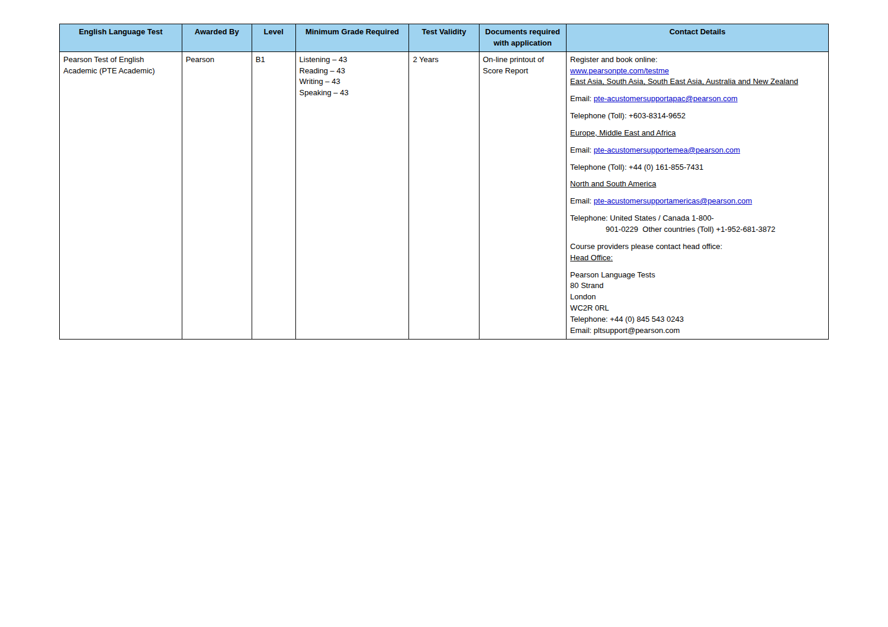| English Language Test | Awarded By | Level | Minimum Grade Required | Test Validity | Documents required with application | Contact Details |
| --- | --- | --- | --- | --- | --- | --- |
| Pearson Test of English Academic (PTE Academic) | Pearson | B1 | Listening – 43 Reading – 43 Writing – 43 Speaking – 43 | 2 Years | On-line printout of Score Report | Register and book online: www.pearsonpte.com/testme East Asia, South Asia, South East Asia, Australia and New Zealand Email: pte-acustomersupportapac@pearson.com Telephone (Toll): +603-8314-9652 Europe, Middle East and Africa Email: pte-acustomersupportemea@pearson.com Telephone (Toll): +44 (0) 161-855-7431 North and South America Email: pte-acustomersupportamericas@pearson.com Telephone: United States / Canada 1-800- 901-0229 Other countries (Toll) +1-952-681-3872 Course providers please contact head office: Head Office: Pearson Language Tests 80 Strand London WC2R 0RL Telephone: +44 (0) 845 543 0243 Email: pltsupport@pearson.com |